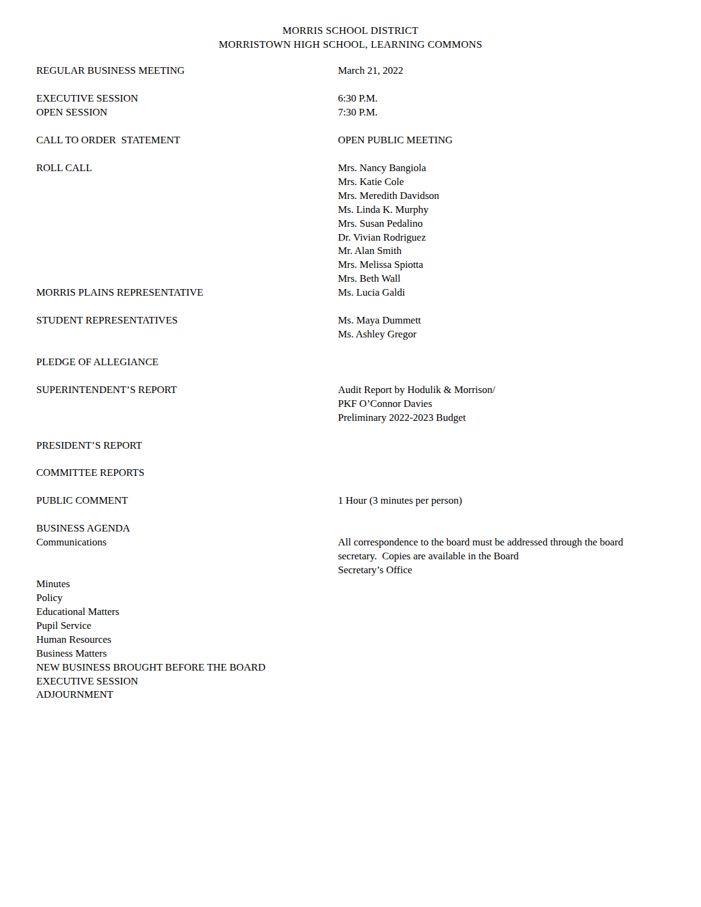MORRIS SCHOOL DISTRICT
MORRISTOWN HIGH SCHOOL, LEARNING COMMONS
| REGULAR BUSINESS MEETING | March 21, 2022 |
| EXECUTIVE SESSION | 6:30 P.M. |
| OPEN SESSION | 7:30 P.M. |
| CALL TO ORDER STATEMENT | OPEN PUBLIC MEETING |
| ROLL CALL | Mrs. Nancy Bangiola Mrs. Katie Cole Mrs. Meredith Davidson Ms. Linda K. Murphy Mrs. Susan Pedalino Dr. Vivian Rodriguez Mr. Alan Smith Mrs. Melissa Spiotta Mrs. Beth Wall |
| MORRIS PLAINS REPRESENTATIVE | Ms. Lucia Galdi |
| STUDENT REPRESENTATIVES | Ms. Maya Dummett Ms. Ashley Gregor |
| PLEDGE OF ALLEGIANCE | |
| SUPERINTENDENT’S REPORT | Audit Report by Hodulik & Morrison/ PKF O’Connor Davies Preliminary 2022-2023 Budget |
| PRESIDENT’S REPORT | |
| COMMITTEE REPORTS | |
| PUBLIC COMMENT | 1 Hour (3 minutes per person) |
| BUSINESS AGENDA | |
| Communications | All correspondence to the board must be addressed through the board secretary. Copies are available in the Board Secretary’s Office |
Minutes
Policy
Educational Matters
Pupil Service
Human Resources
Business Matters
NEW BUSINESS BROUGHT BEFORE THE BOARD
EXECUTIVE SESSION
ADJOURNMENT